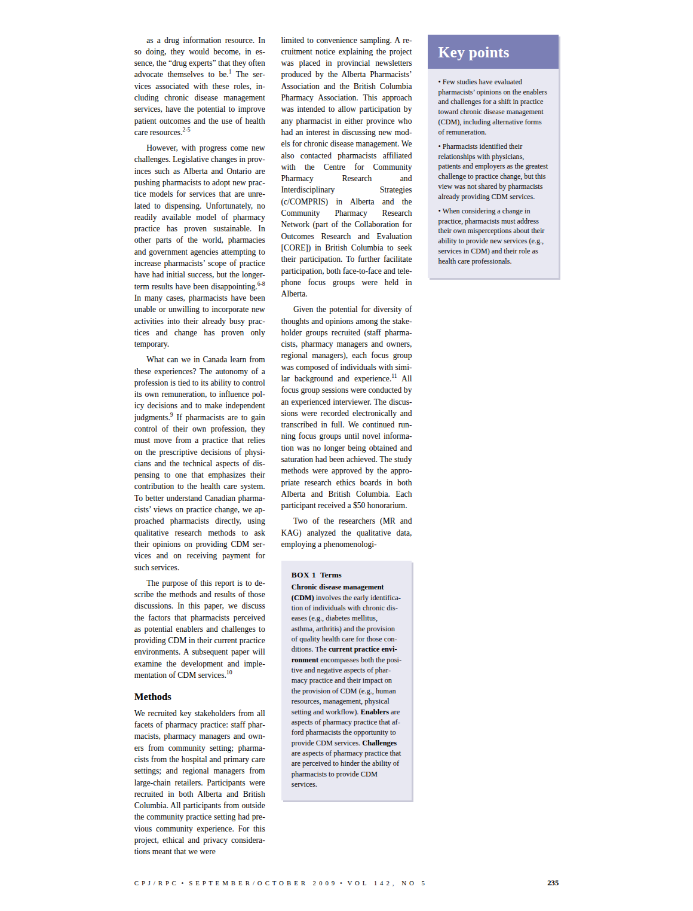as a drug information resource. In so doing, they would become, in essence, the “drug experts” that they often advocate themselves to be.1 The services associated with these roles, including chronic disease management services, have the potential to improve patient outcomes and the use of health care resources.2-5
However, with progress come new challenges. Legislative changes in provinces such as Alberta and Ontario are pushing pharmacists to adopt new practice models for services that are unrelated to dispensing. Unfortunately, no readily available model of pharmacy practice has proven sustainable. In other parts of the world, pharmacies and government agencies attempting to increase pharmacists’ scope of practice have had initial success, but the longer-term results have been disappointing.6-8 In many cases, pharmacists have been unable or unwilling to incorporate new activities into their already busy practices and change has proven only temporary.
What can we in Canada learn from these experiences? The autonomy of a profession is tied to its ability to control its own remuneration, to influence policy decisions and to make independent judgments.9 If pharmacists are to gain control of their own profession, they must move from a practice that relies on the prescriptive decisions of physicians and the technical aspects of dispensing to one that emphasizes their contribution to the health care system. To better understand Canadian pharmacists’ views on practice change, we approached pharmacists directly, using qualitative research methods to ask their opinions on providing CDM services and on receiving payment for such services.
The purpose of this report is to describe the methods and results of those discussions. In this paper, we discuss the factors that pharmacists perceived as potential enablers and challenges to providing CDM in their current practice environments. A subsequent paper will examine the development and implementation of CDM services.10
Methods
We recruited key stakeholders from all facets of pharmacy practice: staff pharmacists, pharmacy managers and owners from community setting; pharmacists from the hospital and primary care settings; and regional managers from large-chain retailers. Participants were recruited in both Alberta and British Columbia. All participants from outside the community practice setting had previous community experience. For this project, ethical and privacy considerations meant that we were
limited to convenience sampling. A recruitment notice explaining the project was placed in provincial newsletters produced by the Alberta Pharmacists’ Association and the British Columbia Pharmacy Association. This approach was intended to allow participation by any pharmacist in either province who had an interest in discussing new models for chronic disease management. We also contacted pharmacists affiliated with the Centre for Community Pharmacy Research and Interdisciplinary Strategies (c/COMPRIS) in Alberta and the Community Pharmacy Research Network (part of the Collaboration for Outcomes Research and Evaluation [CORE]) in British Columbia to seek their participation. To further facilitate participation, both face-to-face and telephone focus groups were held in Alberta.
Given the potential for diversity of thoughts and opinions among the stakeholder groups recruited (staff pharmacists, pharmacy managers and owners, regional managers), each focus group was composed of individuals with similar background and experience.11 All focus group sessions were conducted by an experienced interviewer. The discussions were recorded electronically and transcribed in full. We continued running focus groups until novel information was no longer being obtained and saturation had been achieved. The study methods were approved by the appropriate research ethics boards in both Alberta and British Columbia. Each participant received a $50 honorarium.
Two of the researchers (MR and KAG) analyzed the qualitative data, employing a phenomenologi-
BOX 1 Terms
Chronic disease management (CDM) involves the early identification of individuals with chronic diseases (e.g., diabetes mellitus, asthma, arthritis) and the provision of quality health care for those conditions. The current practice environment encompasses both the positive and negative aspects of pharmacy practice and their impact on the provision of CDM (e.g., human resources, management, physical setting and workflow). Enablers are aspects of pharmacy practice that afford pharmacists the opportunity to provide CDM services. Challenges are aspects of pharmacy practice that are perceived to hinder the ability of pharmacists to provide CDM services.
Key points
• Few studies have evaluated pharmacists’ opinions on the enablers and challenges for a shift in practice toward chronic disease management (CDM), including alternative forms of remuneration.
• Pharmacists identified their relationships with physicians, patients and employers as the greatest challenge to practice change, but this view was not shared by pharmacists already providing CDM services.
• When considering a change in practice, pharmacists must address their own misperceptions about their ability to provide new services (e.g., services in CDM) and their role as health care professionals.
C P J / R P C • S E P T E M B E R / O C T O B E R 2 0 0 9 • V O L 1 4 2 , N O 5
235